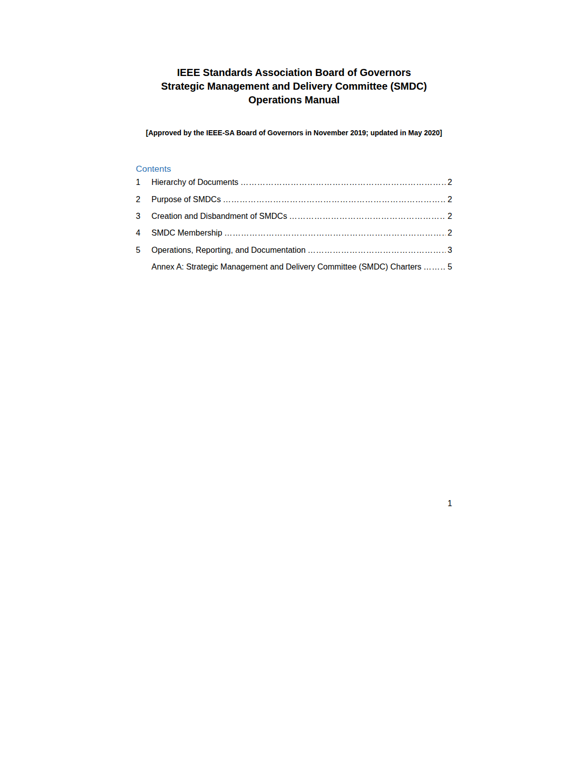IEEE Standards Association Board of Governors
Strategic Management and Delivery Committee (SMDC)
Operations Manual
[Approved by the IEEE-SA Board of Governors in November 2019; updated in May 2020]
Contents
1 Hierarchy of Documents…………………………………………………………………………………………………………2
2 Purpose of SMDCs………………………………………………………………………………………………………………2
3 Creation and Disbandment of SMDCs………………………………………………………………………2
4 SMDC Membership……………………………………………………………………………………………………………2
5 Operations, Reporting, and Documentation……………………………………………………………3
Annex A: Strategic Management and Delivery Committee (SMDC) Charters……………5
1